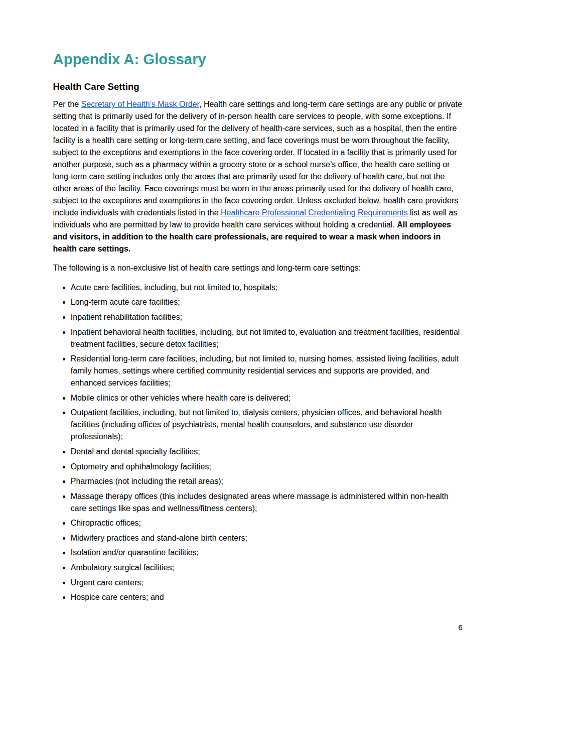Appendix A: Glossary
Health Care Setting
Per the Secretary of Health’s Mask Order, Health care settings and long-term care settings are any public or private setting that is primarily used for the delivery of in-person health care services to people, with some exceptions. If located in a facility that is primarily used for the delivery of health-care services, such as a hospital, then the entire facility is a health care setting or long-term care setting, and face coverings must be worn throughout the facility, subject to the exceptions and exemptions in the face covering order. If located in a facility that is primarily used for another purpose, such as a pharmacy within a grocery store or a school nurse’s office, the health care setting or long-term care setting includes only the areas that are primarily used for the delivery of health care, but not the other areas of the facility. Face coverings must be worn in the areas primarily used for the delivery of health care, subject to the exceptions and exemptions in the face covering order. Unless excluded below, health care providers include individuals with credentials listed in the Healthcare Professional Credentialing Requirements list as well as individuals who are permitted by law to provide health care services without holding a credential. All employees and visitors, in addition to the health care professionals, are required to wear a mask when indoors in health care settings.
The following is a non-exclusive list of health care settings and long-term care settings:
Acute care facilities, including, but not limited to, hospitals;
Long-term acute care facilities;
Inpatient rehabilitation facilities;
Inpatient behavioral health facilities, including, but not limited to, evaluation and treatment facilities, residential treatment facilities, secure detox facilities;
Residential long-term care facilities, including, but not limited to, nursing homes, assisted living facilities, adult family homes, settings where certified community residential services and supports are provided, and enhanced services facilities;
Mobile clinics or other vehicles where health care is delivered;
Outpatient facilities, including, but not limited to, dialysis centers, physician offices, and behavioral health facilities (including offices of psychiatrists, mental health counselors, and substance use disorder professionals);
Dental and dental specialty facilities;
Optometry and ophthalmology facilities;
Pharmacies (not including the retail areas);
Massage therapy offices (this includes designated areas where massage is administered within non-health care settings like spas and wellness/fitness centers);
Chiropractic offices;
Midwifery practices and stand-alone birth centers;
Isolation and/or quarantine facilities;
Ambulatory surgical facilities;
Urgent care centers;
Hospice care centers; and
6